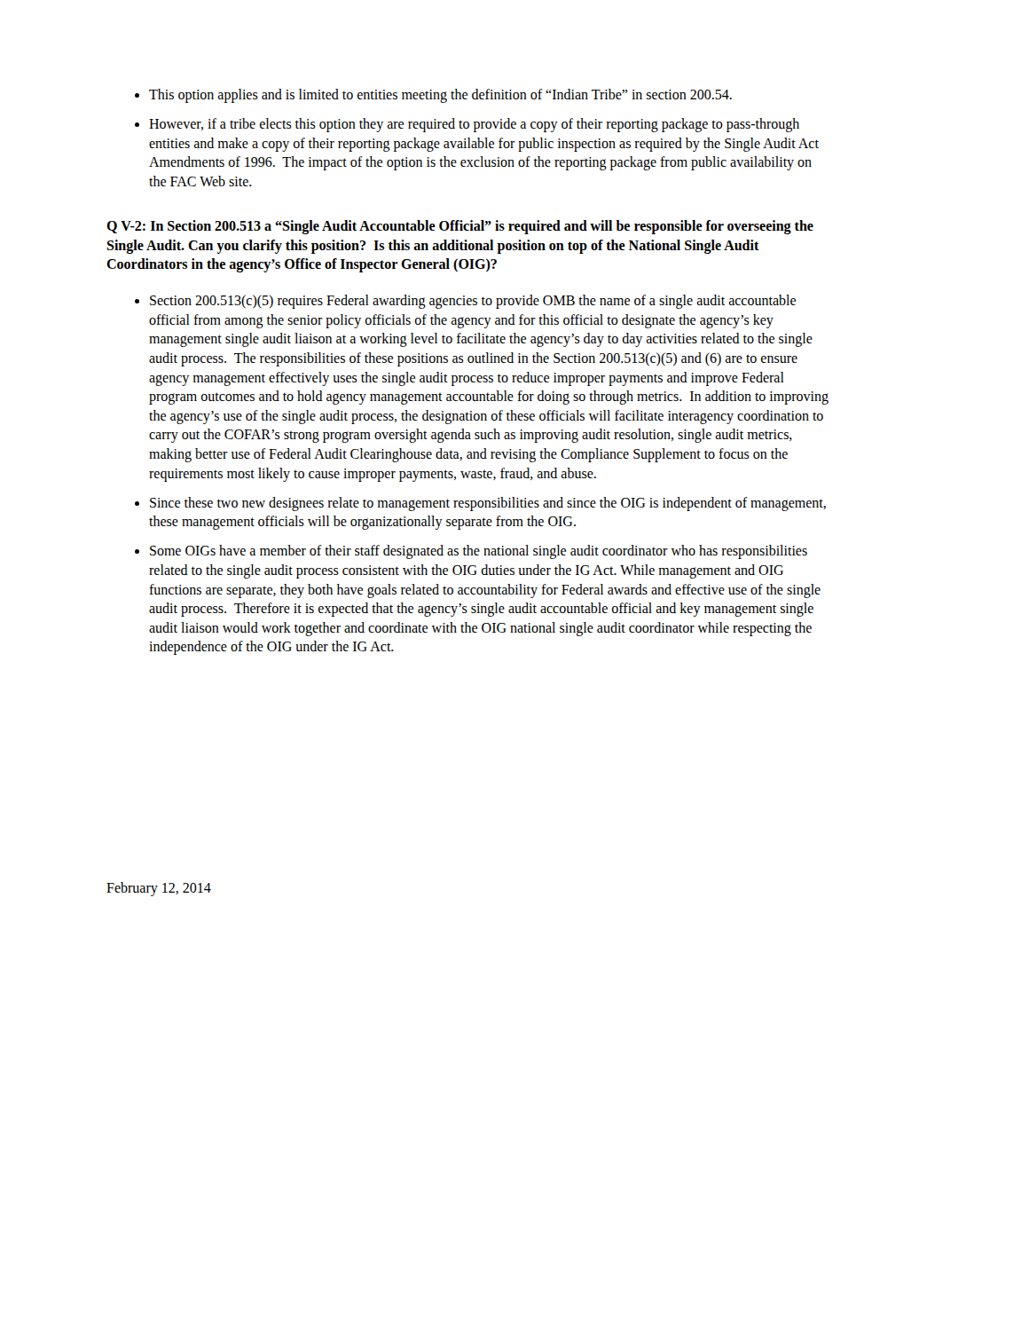This option applies and is limited to entities meeting the definition of “Indian Tribe” in section 200.54.
However, if a tribe elects this option they are required to provide a copy of their reporting package to pass-through entities and make a copy of their reporting package available for public inspection as required by the Single Audit Act Amendments of 1996. The impact of the option is the exclusion of the reporting package from public availability on the FAC Web site.
Q V-2: In Section 200.513 a “Single Audit Accountable Official” is required and will be responsible for overseeing the Single Audit. Can you clarify this position? Is this an additional position on top of the National Single Audit Coordinators in the agency’s Office of Inspector General (OIG)?
Section 200.513(c)(5) requires Federal awarding agencies to provide OMB the name of a single audit accountable official from among the senior policy officials of the agency and for this official to designate the agency’s key management single audit liaison at a working level to facilitate the agency’s day to day activities related to the single audit process. The responsibilities of these positions as outlined in the Section 200.513(c)(5) and (6) are to ensure agency management effectively uses the single audit process to reduce improper payments and improve Federal program outcomes and to hold agency management accountable for doing so through metrics. In addition to improving the agency’s use of the single audit process, the designation of these officials will facilitate interagency coordination to carry out the COFAR’s strong program oversight agenda such as improving audit resolution, single audit metrics, making better use of Federal Audit Clearinghouse data, and revising the Compliance Supplement to focus on the requirements most likely to cause improper payments, waste, fraud, and abuse.
Since these two new designees relate to management responsibilities and since the OIG is independent of management, these management officials will be organizationally separate from the OIG.
Some OIGs have a member of their staff designated as the national single audit coordinator who has responsibilities related to the single audit process consistent with the OIG duties under the IG Act. While management and OIG functions are separate, they both have goals related to accountability for Federal awards and effective use of the single audit process. Therefore it is expected that the agency’s single audit accountable official and key management single audit liaison would work together and coordinate with the OIG national single audit coordinator while respecting the independence of the OIG under the IG Act.
February 12, 2014